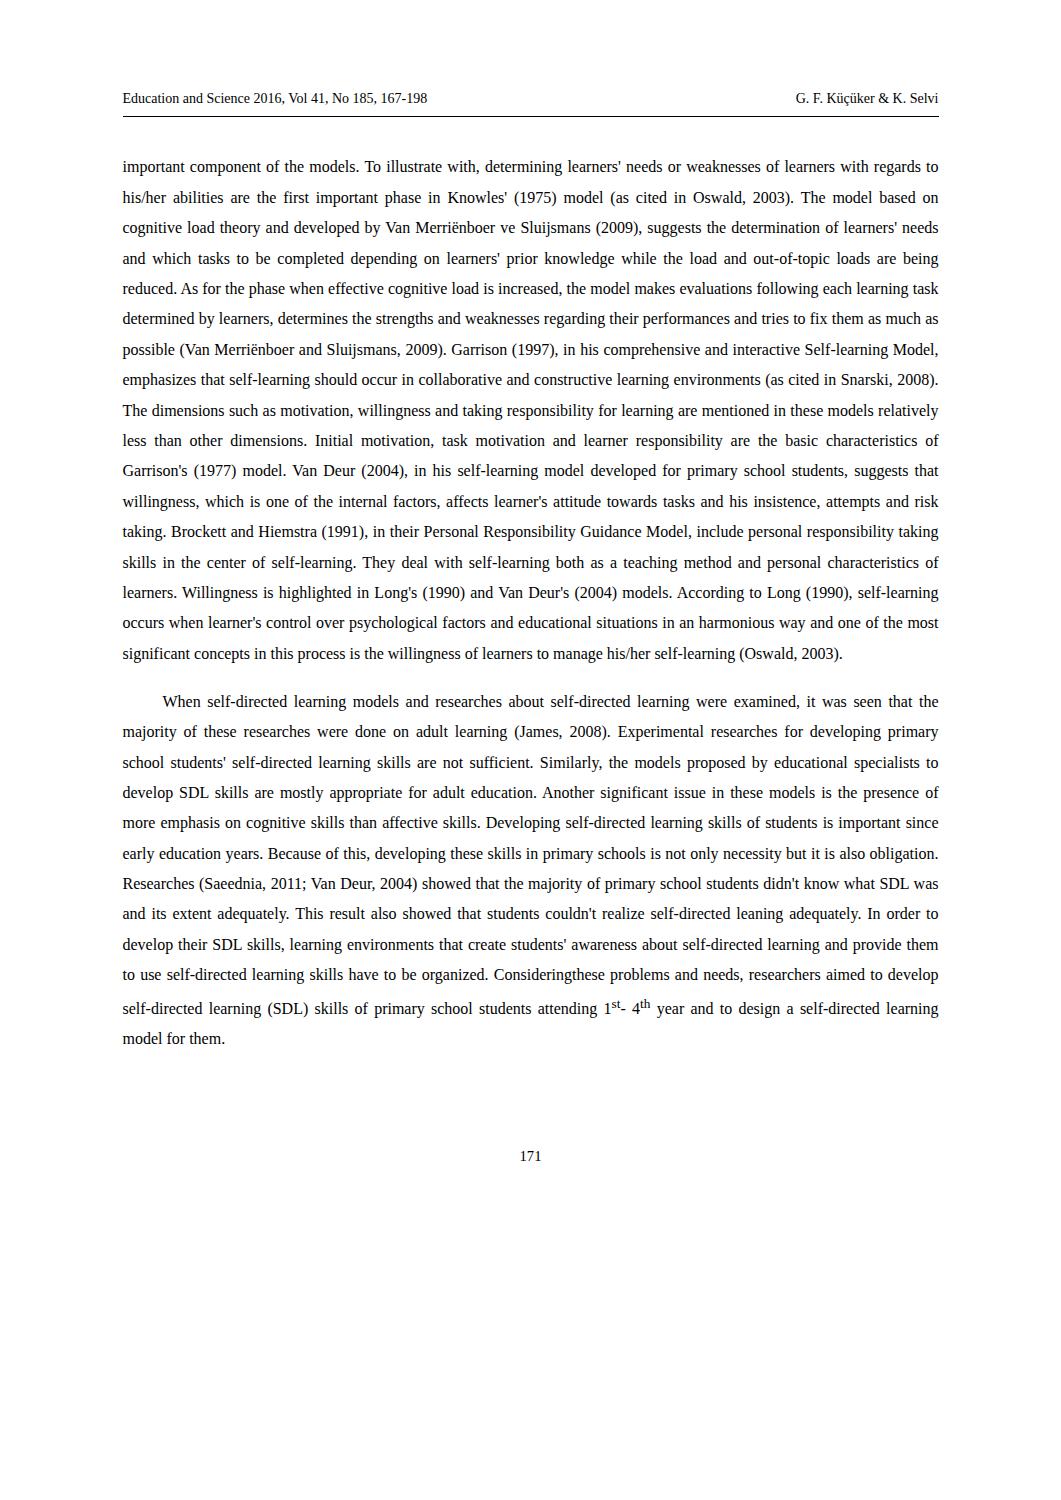Education and Science 2016, Vol 41, No 185, 167-198
G. F. Küçüker & K. Selvi
important component of the models. To illustrate with, determining learners' needs or weaknesses of learners with regards to his/her abilities are the first important phase in Knowles' (1975) model (as cited in Oswald, 2003). The model based on cognitive load theory and developed by Van Merriënboer ve Sluijsmans (2009), suggests the determination of learners' needs and which tasks to be completed depending on learners' prior knowledge while the load and out-of-topic loads are being reduced. As for the phase when effective cognitive load is increased, the model makes evaluations following each learning task determined by learners, determines the strengths and weaknesses regarding their performances and tries to fix them as much as possible (Van Merriënboer and Sluijsmans, 2009). Garrison (1997), in his comprehensive and interactive Self-learning Model, emphasizes that self-learning should occur in collaborative and constructive learning environments (as cited in Snarski, 2008). The dimensions such as motivation, willingness and taking responsibility for learning are mentioned in these models relatively less than other dimensions. Initial motivation, task motivation and learner responsibility are the basic characteristics of Garrison's (1977) model. Van Deur (2004), in his self-learning model developed for primary school students, suggests that willingness, which is one of the internal factors, affects learner's attitude towards tasks and his insistence, attempts and risk taking. Brockett and Hiemstra (1991), in their Personal Responsibility Guidance Model, include personal responsibility taking skills in the center of self-learning. They deal with self-learning both as a teaching method and personal characteristics of learners. Willingness is highlighted in Long's (1990) and Van Deur's (2004) models. According to Long (1990), self-learning occurs when learner's control over psychological factors and educational situations in an harmonious way and one of the most significant concepts in this process is the willingness of learners to manage his/her self-learning (Oswald, 2003).
When self-directed learning models and researches about self-directed learning were examined, it was seen that the majority of these researches were done on adult learning (James, 2008). Experimental researches for developing primary school students' self-directed learning skills are not sufficient. Similarly, the models proposed by educational specialists to develop SDL skills are mostly appropriate for adult education. Another significant issue in these models is the presence of more emphasis on cognitive skills than affective skills. Developing self-directed learning skills of students is important since early education years. Because of this, developing these skills in primary schools is not only necessity but it is also obligation. Researches (Saeednia, 2011; Van Deur, 2004) showed that the majority of primary school students didn't know what SDL was and its extent adequately. This result also showed that students couldn't realize self-directed leaning adequately. In order to develop their SDL skills, learning environments that create students' awareness about self-directed learning and provide them to use self-directed learning skills have to be organized. Consideringthese problems and needs, researchers aimed to develop self-directed learning (SDL) skills of primary school students attending 1st- 4th year and to design a self-directed learning model for them.
171